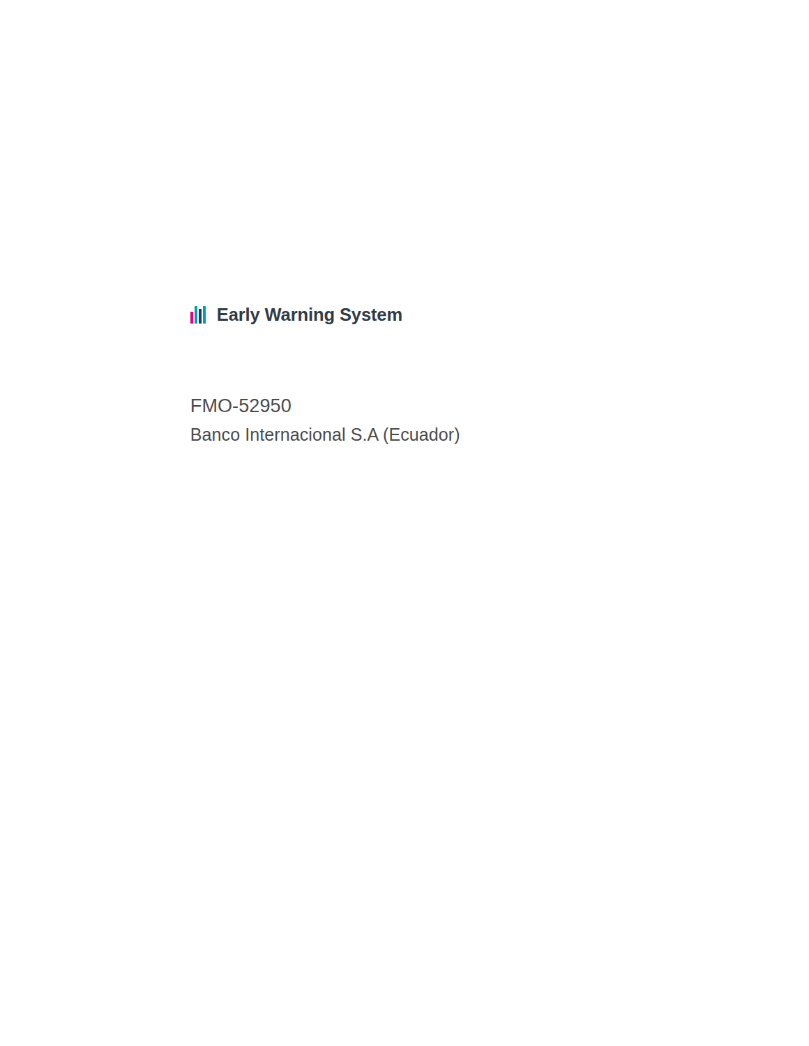Early Warning System
FMO-52950
Banco Internacional S.A (Ecuador)